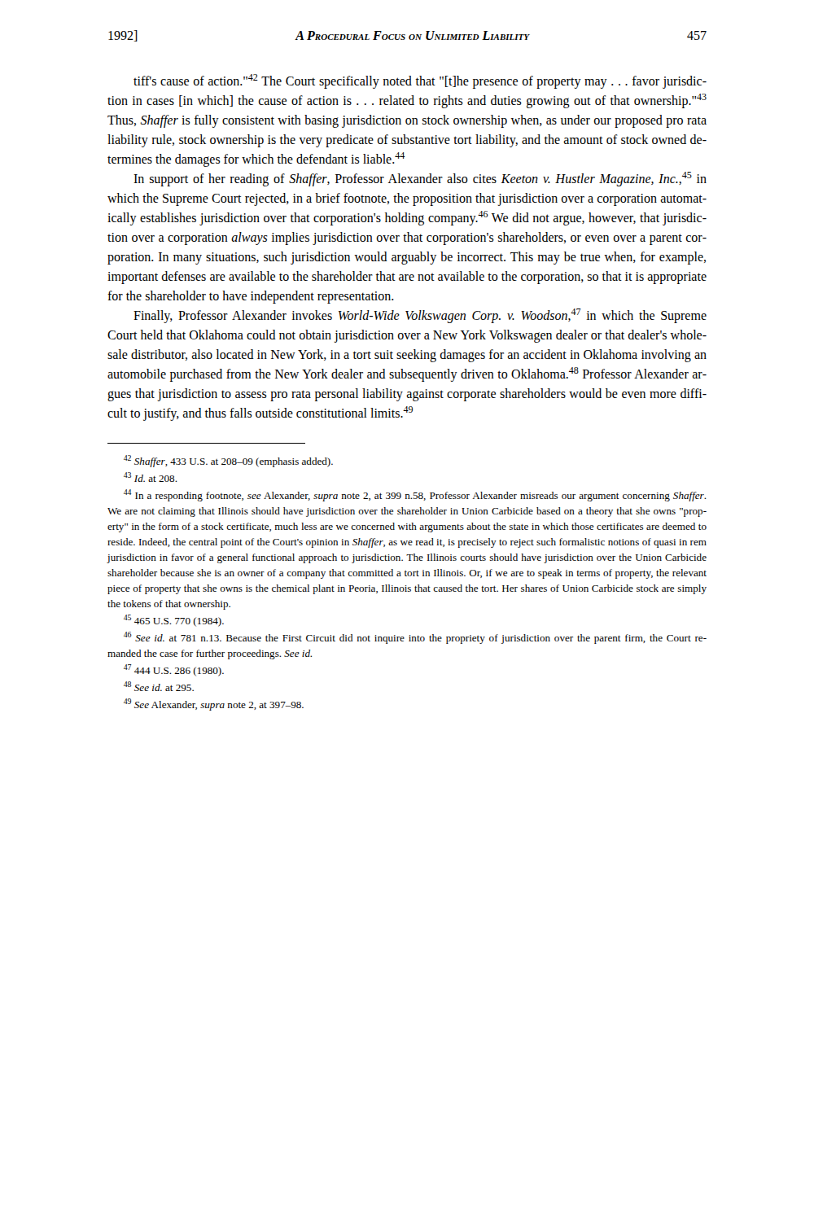1992] A Procedural Focus on Unlimited Liability 457
tiff's cause of action."42 The Court specifically noted that "[t]he presence of property may . . . favor jurisdiction in cases [in which] the cause of action is . . . related to rights and duties growing out of that ownership."43 Thus, Shaffer is fully consistent with basing jurisdiction on stock ownership when, as under our proposed pro rata liability rule, stock ownership is the very predicate of substantive tort liability, and the amount of stock owned determines the damages for which the defendant is liable.44
In support of her reading of Shaffer, Professor Alexander also cites Keeton v. Hustler Magazine, Inc.,45 in which the Supreme Court rejected, in a brief footnote, the proposition that jurisdiction over a corporation automatically establishes jurisdiction over that corporation's holding company.46 We did not argue, however, that jurisdiction over a corporation always implies jurisdiction over that corporation's shareholders, or even over a parent corporation. In many situations, such jurisdiction would arguably be incorrect. This may be true when, for example, important defenses are available to the shareholder that are not available to the corporation, so that it is appropriate for the shareholder to have independent representation.
Finally, Professor Alexander invokes World-Wide Volkswagen Corp. v. Woodson,47 in which the Supreme Court held that Oklahoma could not obtain jurisdiction over a New York Volkswagen dealer or that dealer's wholesale distributor, also located in New York, in a tort suit seeking damages for an accident in Oklahoma involving an automobile purchased from the New York dealer and subsequently driven to Oklahoma.48 Professor Alexander argues that jurisdiction to assess pro rata personal liability against corporate shareholders would be even more difficult to justify, and thus falls outside constitutional limits.49
42 Shaffer, 433 U.S. at 208–09 (emphasis added).
43 Id. at 208.
44 In a responding footnote, see Alexander, supra note 2, at 399 n.58, Professor Alexander misreads our argument concerning Shaffer. We are not claiming that Illinois should have jurisdiction over the shareholder in Union Carbicide based on a theory that she owns "property" in the form of a stock certificate, much less are we concerned with arguments about the state in which those certificates are deemed to reside. Indeed, the central point of the Court's opinion in Shaffer, as we read it, is precisely to reject such formalistic notions of quasi in rem jurisdiction in favor of a general functional approach to jurisdiction. The Illinois courts should have jurisdiction over the Union Carbicide shareholder because she is an owner of a company that committed a tort in Illinois. Or, if we are to speak in terms of property, the relevant piece of property that she owns is the chemical plant in Peoria, Illinois that caused the tort. Her shares of Union Carbicide stock are simply the tokens of that ownership.
45 465 U.S. 770 (1984).
46 See id. at 781 n.13. Because the First Circuit did not inquire into the propriety of jurisdiction over the parent firm, the Court remanded the case for further proceedings. See id.
47 444 U.S. 286 (1980).
48 See id. at 295.
49 See Alexander, supra note 2, at 397–98.